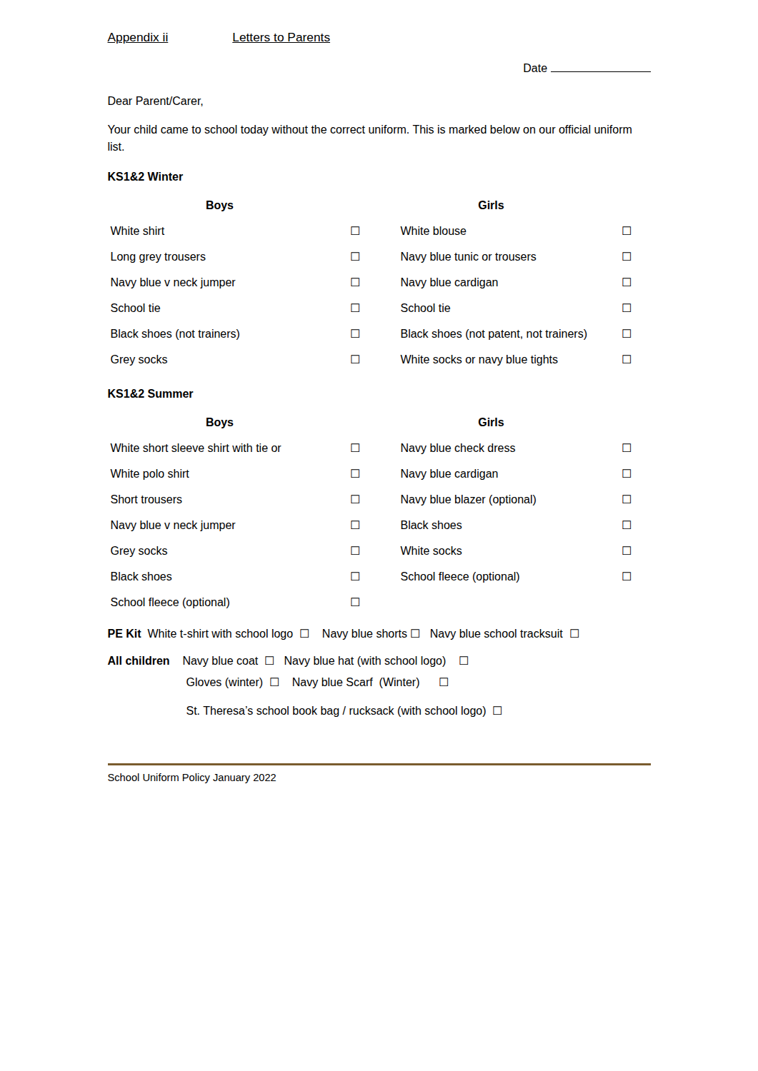Appendix ii Letters to Parents
Date
Dear Parent/Carer,
Your child came to school today without the correct uniform. This is marked below on our official uniform list.
KS1&2 Winter
| Boys | | Girls | |
| White shirt | ☐ | White blouse | ☐ |
| Long grey trousers | ☐ | Navy blue tunic or trousers | ☐ |
| Navy blue v neck jumper | ☐ | Navy blue cardigan | ☐ |
| School tie | ☐ | School tie | ☐ |
| Black shoes (not trainers) | ☐ | Black shoes (not patent, not trainers) | ☐ |
| Grey socks | ☐ | White socks or navy blue tights | ☐ |
KS1&2 Summer
| Boys | | Girls | |
| White short sleeve shirt with tie or | ☐ | Navy blue check dress | ☐ |
| White polo shirt | ☐ | Navy blue cardigan | ☐ |
| Short trousers | ☐ | Navy blue blazer (optional) | ☐ |
| Navy blue v neck jumper | ☐ | Black shoes | ☐ |
| Grey socks | ☐ | White socks | ☐ |
| Black shoes | ☐ | School fleece (optional) | ☐ |
| School fleece (optional) | ☐ | | |
PE Kit White t-shirt with school logo ☐ Navy blue shorts ☐ Navy blue school tracksuit ☐
All children Navy blue coat ☐ Navy blue hat (with school logo) ☐
Gloves (winter) ☐ Navy blue Scarf (Winter) ☐
St. Theresa’s school book bag / rucksack (with school logo) ☐
School Uniform Policy January 2022